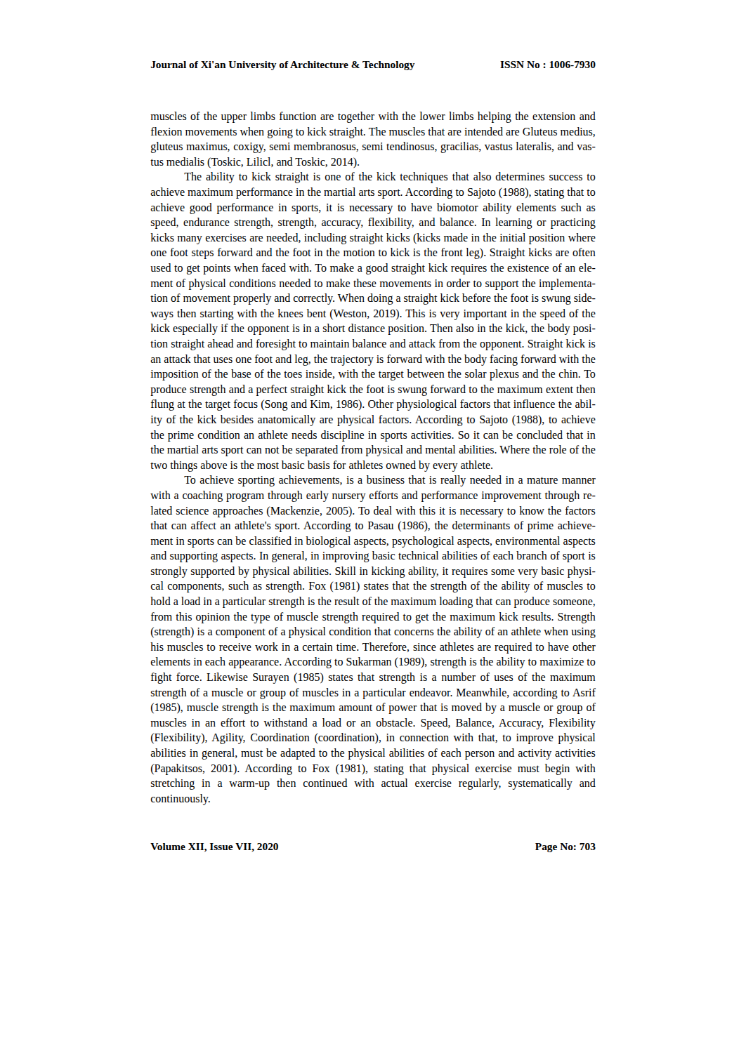Journal of Xi'an University of Architecture & Technology ISSN No : 1006-7930
muscles of the upper limbs function are together with the lower limbs helping the extension and flexion movements when going to kick straight. The muscles that are intended are Gluteus medius, gluteus maximus, coxigy, semi membranosus, semi tendinosus, gracilias, vastus lateralis, and vastus medialis (Toskic, Lilicl, and Toskic, 2014).
The ability to kick straight is one of the kick techniques that also determines success to achieve maximum performance in the martial arts sport. According to Sajoto (1988), stating that to achieve good performance in sports, it is necessary to have biomotor ability elements such as speed, endurance strength, strength, accuracy, flexibility, and balance. In learning or practicing kicks many exercises are needed, including straight kicks (kicks made in the initial position where one foot steps forward and the foot in the motion to kick is the front leg). Straight kicks are often used to get points when faced with. To make a good straight kick requires the existence of an element of physical conditions needed to make these movements in order to support the implementation of movement properly and correctly. When doing a straight kick before the foot is swung sideways then starting with the knees bent (Weston, 2019). This is very important in the speed of the kick especially if the opponent is in a short distance position. Then also in the kick, the body position straight ahead and foresight to maintain balance and attack from the opponent. Straight kick is an attack that uses one foot and leg, the trajectory is forward with the body facing forward with the imposition of the base of the toes inside, with the target between the solar plexus and the chin. To produce strength and a perfect straight kick the foot is swung forward to the maximum extent then flung at the target focus (Song and Kim, 1986). Other physiological factors that influence the ability of the kick besides anatomically are physical factors. According to Sajoto (1988), to achieve the prime condition an athlete needs discipline in sports activities. So it can be concluded that in the martial arts sport can not be separated from physical and mental abilities. Where the role of the two things above is the most basic basis for athletes owned by every athlete.
To achieve sporting achievements, is a business that is really needed in a mature manner with a coaching program through early nursery efforts and performance improvement through related science approaches (Mackenzie, 2005). To deal with this it is necessary to know the factors that can affect an athlete's sport. According to Pasau (1986), the determinants of prime achievement in sports can be classified in biological aspects, psychological aspects, environmental aspects and supporting aspects. In general, in improving basic technical abilities of each branch of sport is strongly supported by physical abilities. Skill in kicking ability, it requires some very basic physical components, such as strength. Fox (1981) states that the strength of the ability of muscles to hold a load in a particular strength is the result of the maximum loading that can produce someone, from this opinion the type of muscle strength required to get the maximum kick results. Strength (strength) is a component of a physical condition that concerns the ability of an athlete when using his muscles to receive work in a certain time. Therefore, since athletes are required to have other elements in each appearance. According to Sukarman (1989), strength is the ability to maximize to fight force. Likewise Surayen (1985) states that strength is a number of uses of the maximum strength of a muscle or group of muscles in a particular endeavor. Meanwhile, according to Asrif (1985), muscle strength is the maximum amount of power that is moved by a muscle or group of muscles in an effort to withstand a load or an obstacle. Speed, Balance, Accuracy, Flexibility (Flexibility), Agility, Coordination (coordination), in connection with that, to improve physical abilities in general, must be adapted to the physical abilities of each person and activity activities (Papakitsos, 2001). According to Fox (1981), stating that physical exercise must begin with stretching in a warm-up then continued with actual exercise regularly, systematically and continuously.
Volume XII, Issue VII, 2020 Page No: 703